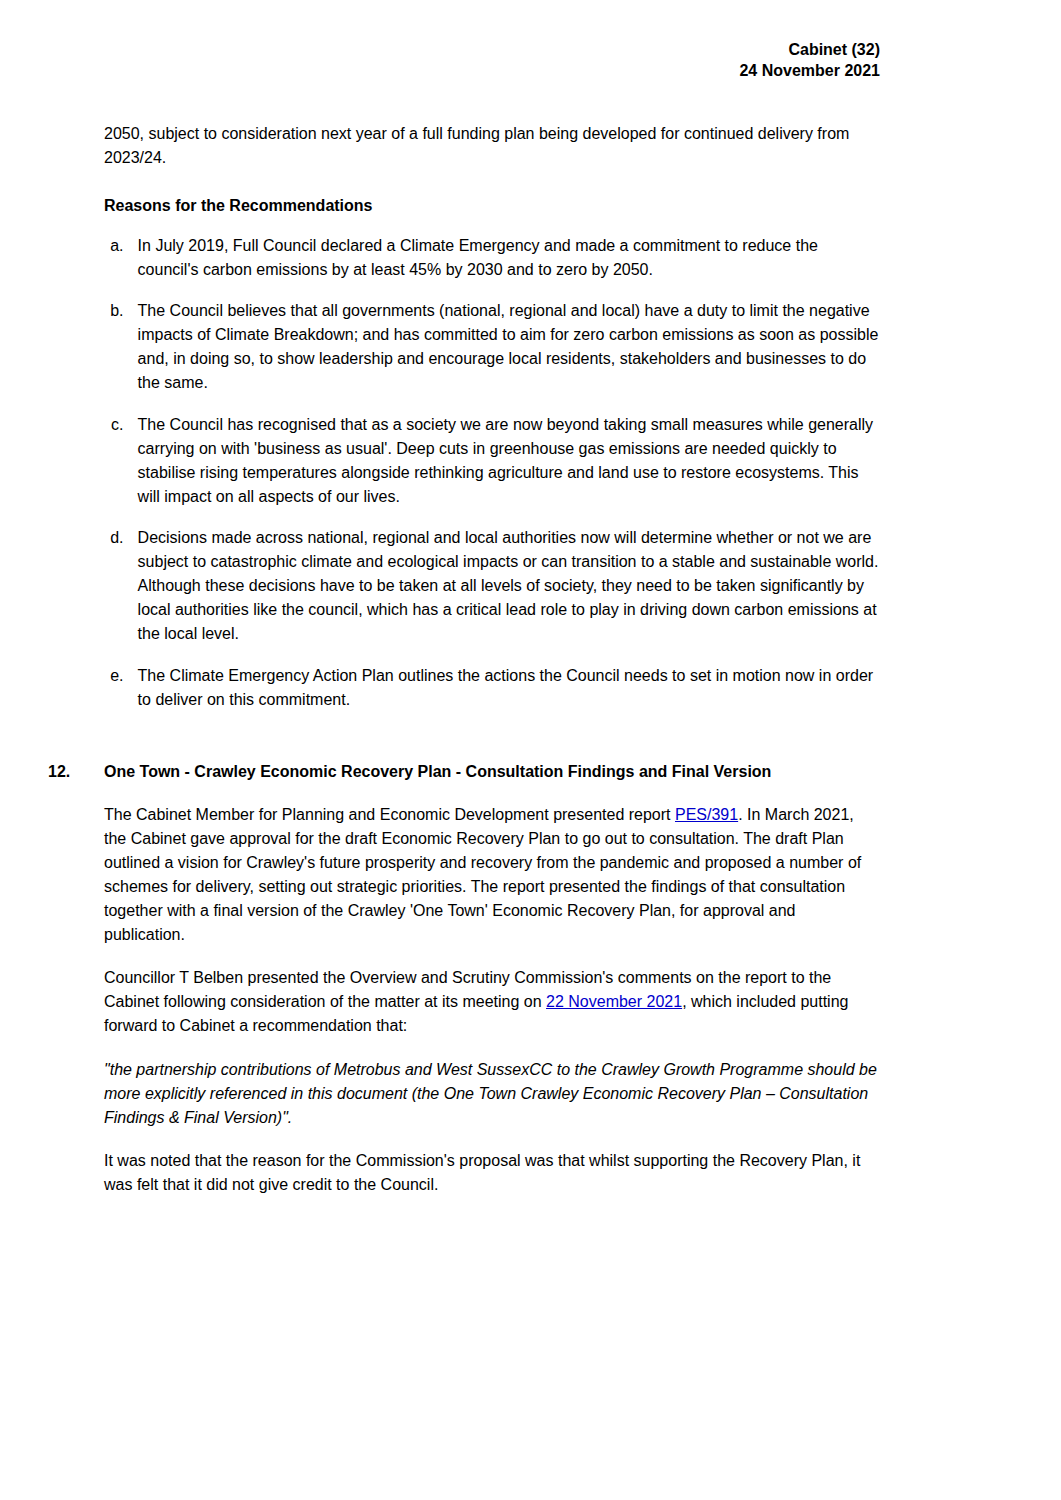Cabinet (32)
24 November 2021
2050, subject to consideration next year of a full funding plan being developed for continued delivery from 2023/24.
Reasons for the Recommendations
In July 2019, Full Council declared a Climate Emergency and made a commitment to reduce the council's carbon emissions by at least 45% by 2030 and to zero by 2050.
The Council believes that all governments (national, regional and local) have a duty to limit the negative impacts of Climate Breakdown; and has committed to aim for zero carbon emissions as soon as possible and, in doing so, to show leadership and encourage local residents, stakeholders and businesses to do the same.
The Council has recognised that as a society we are now beyond taking small measures while generally carrying on with 'business as usual'. Deep cuts in greenhouse gas emissions are needed quickly to stabilise rising temperatures alongside rethinking agriculture and land use to restore ecosystems. This will impact on all aspects of our lives.
Decisions made across national, regional and local authorities now will determine whether or not we are subject to catastrophic climate and ecological impacts or can transition to a stable and sustainable world. Although these decisions have to be taken at all levels of society, they need to be taken significantly by local authorities like the council, which has a critical lead role to play in driving down carbon emissions at the local level.
The Climate Emergency Action Plan outlines the actions the Council needs to set in motion now in order to deliver on this commitment.
12. One Town - Crawley Economic Recovery Plan - Consultation Findings and Final Version
The Cabinet Member for Planning and Economic Development presented report PES/391. In March 2021, the Cabinet gave approval for the draft Economic Recovery Plan to go out to consultation. The draft Plan outlined a vision for Crawley's future prosperity and recovery from the pandemic and proposed a number of schemes for delivery, setting out strategic priorities. The report presented the findings of that consultation together with a final version of the Crawley 'One Town' Economic Recovery Plan, for approval and publication.
Councillor T Belben presented the Overview and Scrutiny Commission's comments on the report to the Cabinet following consideration of the matter at its meeting on 22 November 2021, which included putting forward to Cabinet a recommendation that:
"the partnership contributions of Metrobus and West SussexCC to the Crawley Growth Programme should be more explicitly referenced in this document (the One Town Crawley Economic Recovery Plan – Consultation Findings & Final Version)".
It was noted that the reason for the Commission's proposal was that whilst supporting the Recovery Plan, it was felt that it did not give credit to the Council.